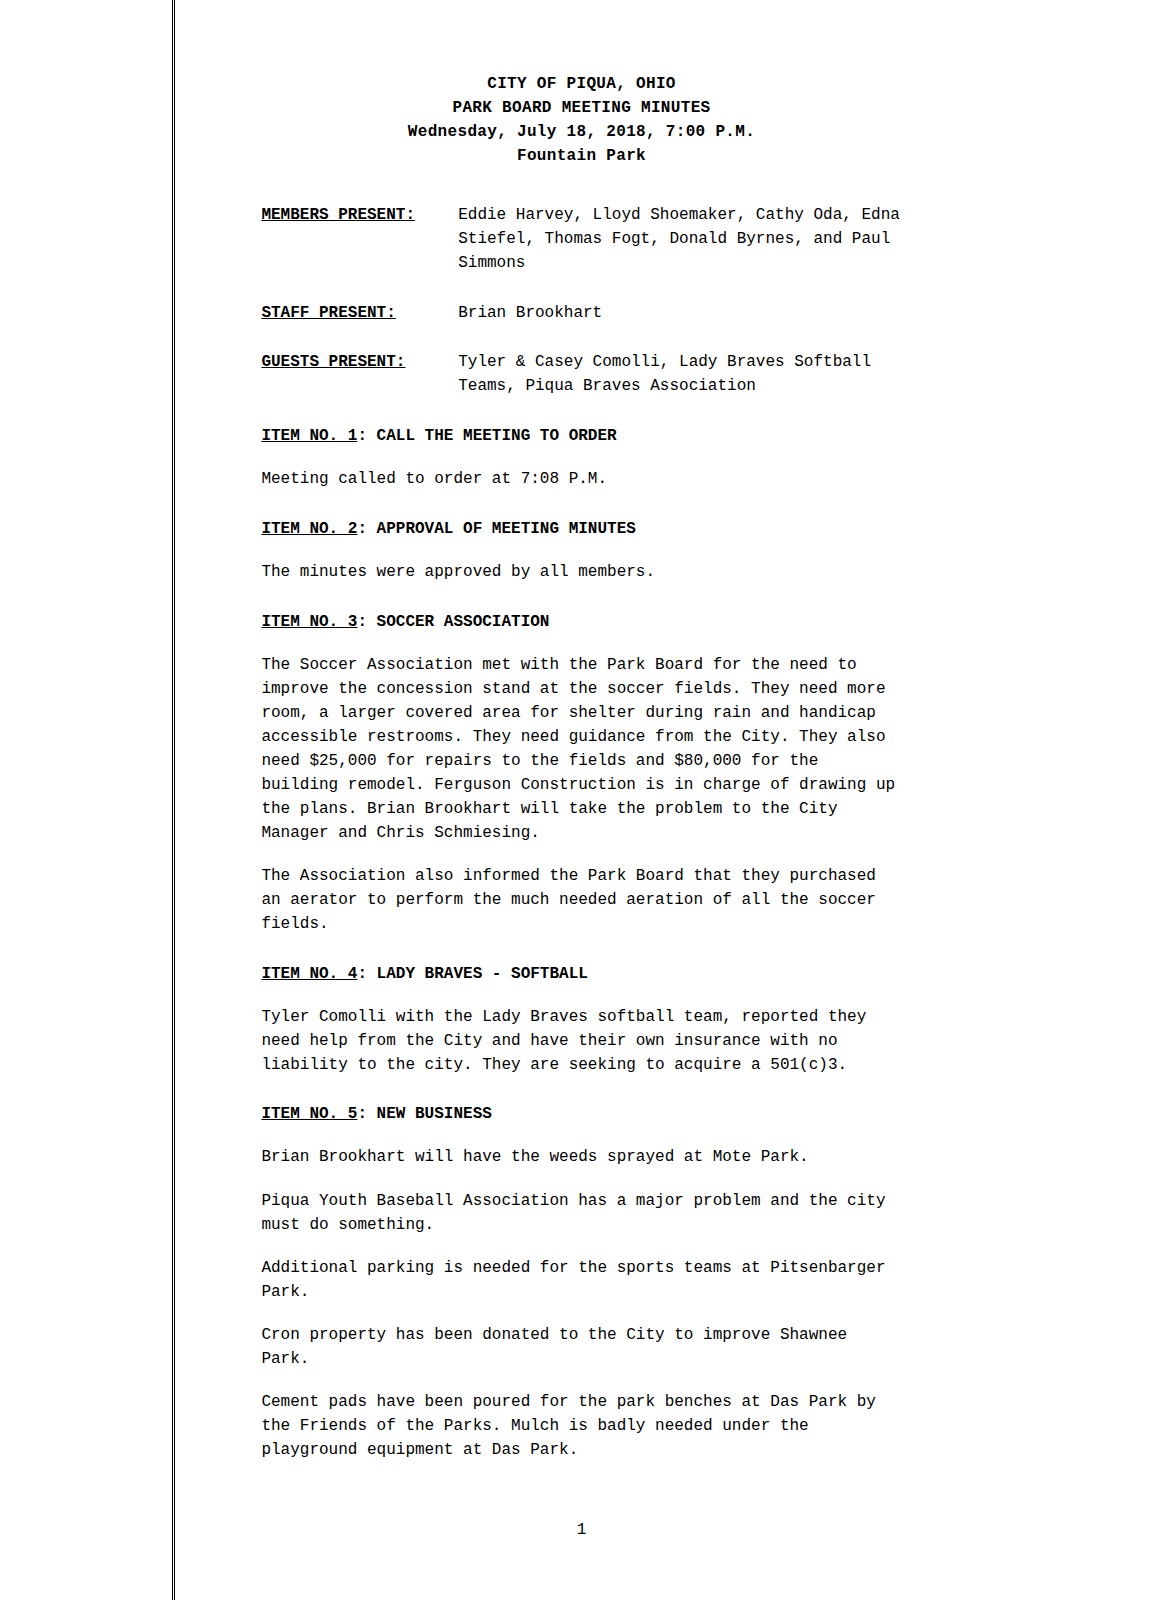CITY OF PIQUA, OHIO
PARK BOARD MEETING MINUTES
Wednesday, July 18, 2018, 7:00 P.M.
Fountain Park
MEMBERS PRESENT:
Eddie Harvey, Lloyd Shoemaker, Cathy Oda, Edna Stiefel, Thomas Fogt, Donald Byrnes, and Paul Simmons
STAFF PRESENT:
Brian Brookhart
GUESTS PRESENT:
Tyler & Casey Comolli, Lady Braves Softball Teams, Piqua Braves Association
ITEM NO. 1: CALL THE MEETING TO ORDER
Meeting called to order at 7:08 P.M.
ITEM NO. 2: APPROVAL OF MEETING MINUTES
The minutes were approved by all members.
ITEM NO. 3: SOCCER ASSOCIATION
The Soccer Association met with the Park Board for the need to improve the concession stand at the soccer fields. They need more room, a larger covered area for shelter during rain and handicap accessible restrooms. They need guidance from the City. They also need $25,000 for repairs to the fields and $80,000 for the building remodel. Ferguson Construction is in charge of drawing up the plans. Brian Brookhart will take the problem to the City Manager and Chris Schmiesing.
The Association also informed the Park Board that they purchased an aerator to perform the much needed aeration of all the soccer fields.
ITEM NO. 4: LADY BRAVES - SOFTBALL
Tyler Comolli with the Lady Braves softball team, reported they need help from the City and have their own insurance with no liability to the city. They are seeking to acquire a 501(c)3.
ITEM NO. 5: NEW BUSINESS
Brian Brookhart will have the weeds sprayed at Mote Park.
Piqua Youth Baseball Association has a major problem and the city must do something.
Additional parking is needed for the sports teams at Pitsenbarger Park.
Cron property has been donated to the City to improve Shawnee Park.
Cement pads have been poured for the park benches at Das Park by the Friends of the Parks. Mulch is badly needed under the playground equipment at Das Park.
1